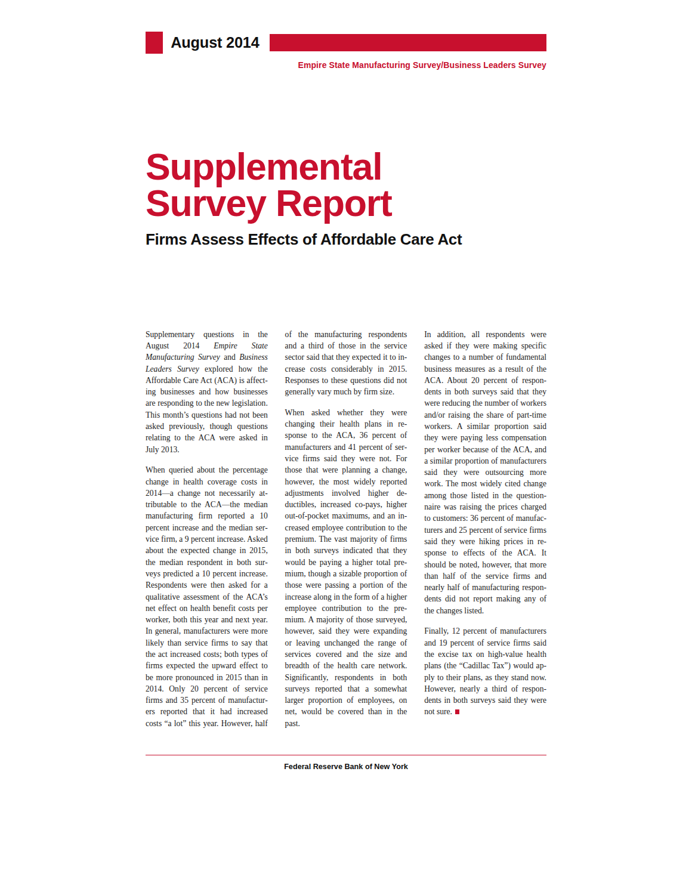August 2014
Empire State Manufacturing Survey/Business Leaders Survey
Supplemental
Survey Report
Firms Assess Effects of Affordable Care Act
Supplementary questions in the August 2014 Empire State Manufacturing Survey and Business Leaders Survey explored how the Affordable Care Act (ACA) is affecting businesses and how businesses are responding to the new legislation. This month’s questions had not been asked previously, though questions relating to the ACA were asked in July 2013.
When queried about the percentage change in health coverage costs in 2014—a change not necessarily attributable to the ACA—the median manufacturing firm reported a 10 percent increase and the median service firm, a 9 percent increase. Asked about the expected change in 2015, the median respondent in both surveys predicted a 10 percent increase. Respondents were then asked for a qualitative assessment of the ACA’s net effect on health benefit costs per worker, both this year and next year. In general, manufacturers were more likely than service firms to say that the act increased costs; both types of firms expected the upward effect to be more pronounced in 2015 than in 2014. Only 20 percent of service firms and 35 percent of manufacturers reported that it had increased costs “a lot” this year. However, half of the manufacturing respondents and a third of those in the service sector said that they expected it to increase costs considerably in 2015. Responses to these questions did not generally vary much by firm size.
When asked whether they were changing their health plans in response to the ACA, 36 percent of manufacturers and 41 percent of service firms said they were not. For those that were planning a change, however, the most widely reported adjustments involved higher deductibles, increased co-pays, higher out-of-pocket maximums, and an increased employee contribution to the premium. The vast majority of firms in both surveys indicated that they would be paying a higher total premium, though a sizable proportion of those were passing a portion of the increase along in the form of a higher employee contribution to the premium. A majority of those surveyed, however, said they were expanding or leaving unchanged the range of services covered and the size and breadth of the health care network. Significantly, respondents in both surveys reported that a somewhat larger proportion of employees, on net, would be covered than in the past.
In addition, all respondents were asked if they were making specific changes to a number of fundamental business measures as a result of the ACA. About 20 percent of respondents in both surveys said that they were reducing the number of workers and/or raising the share of part-time workers. A similar proportion said they were paying less compensation per worker because of the ACA, and a similar proportion of manufacturers said they were outsourcing more work. The most widely cited change among those listed in the questionnaire was raising the prices charged to customers: 36 percent of manufacturers and 25 percent of service firms said they were hiking prices in response to effects of the ACA. It should be noted, however, that more than half of the service firms and nearly half of manufacturing respondents did not report making any of the changes listed.
Finally, 12 percent of manufacturers and 19 percent of service firms said the excise tax on high-value health plans (the “Cadillac Tax”) would apply to their plans, as they stand now. However, nearly a third of respondents in both surveys said they were not sure.
Federal Reserve Bank of New York